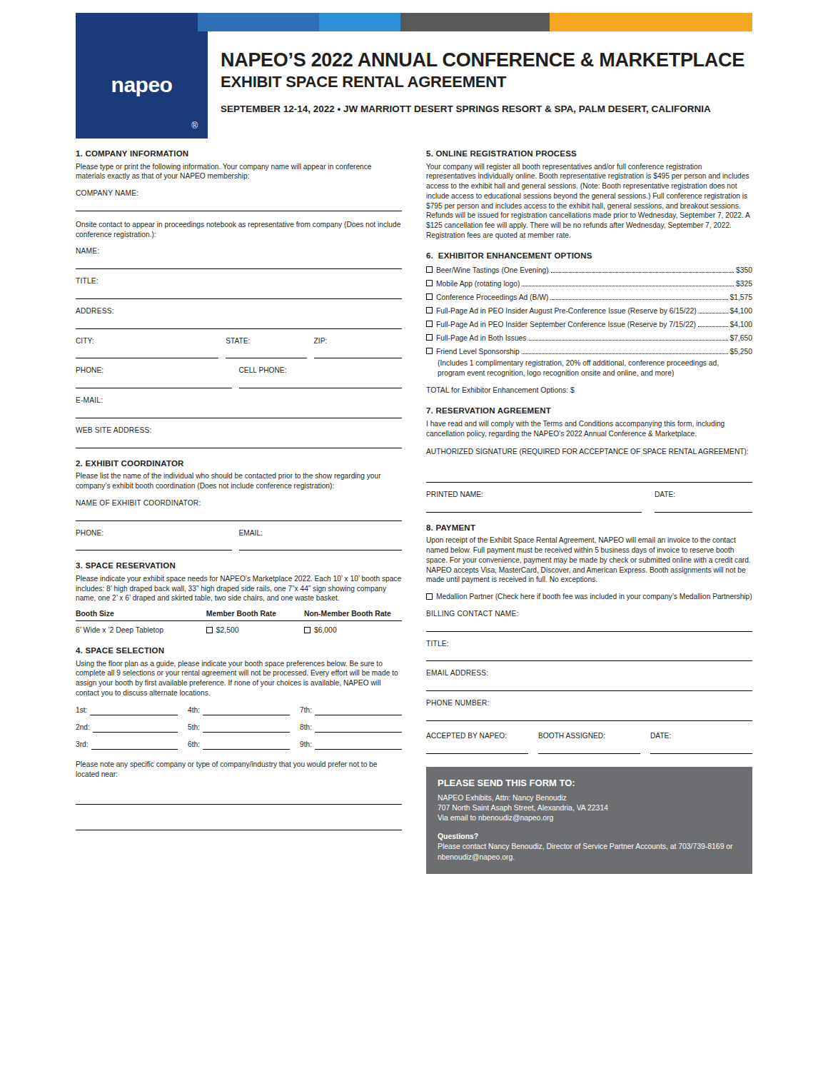napeo
®
NAPEO’S 2022 ANNUAL CONFERENCE & MARKETPLACE
EXHIBIT SPACE RENTAL AGREEMENT
SEPTEMBER 12-14, 2022 • JW MARRIOTT DESERT SPRINGS RESORT & SPA, PALM DESERT, CALIFORNIA
1. Company Information
Please type or print the following information. Your company name will appear in conference materials exactly as that of your NAPEO membership:
Company Name:
Onsite contact to appear in proceedings notebook as representative from company (Does not include conference registration.):
Name:
Title:
Address:
City:
State:
Zip:
Phone:
Cell Phone:
E-mail:
Web Site Address:
2. Exhibit Coordinator
Please list the name of the individual who should be contacted prior to the show regarding your company’s exhibit booth coordination (Does not include conference registration):
Name of Exhibit Coordinator:
Phone:
Email:
3. Space Reservation
Please indicate your exhibit space needs for NAPEO’s Marketplace 2022. Each 10’ x 10’ booth space includes: 8’ high draped back wall, 33” high draped side rails, one 7”x 44” sign showing company name, one 2’ x 6’ draped and skirted table, two side chairs, and one waste basket.
| Booth Size | Member Booth Rate | Non-Member Booth Rate |
| --- | --- | --- |
| 6’ Wide x ’2 Deep Tabletop | $2,500 | $6,000 |
4. Space Selection
Using the floor plan as a guide, please indicate your booth space preferences below. Be sure to complete all 9 selections or your rental agreement will not be processed. Every effort will be made to assign your booth by first available preference. If none of your choices is available, NAPEO will contact you to discuss alternate locations.
1st:
4th:
7th:
2nd:
5th:
8th:
3rd:
6th:
9th:
Please note any specific company or type of company/industry that you would prefer not to be located near:
5. Online Registration Process
Your company will register all booth representatives and/or full conference registration representatives individually online. Booth representative registration is $495 per person and includes access to the exhibit hall and general sessions. (Note: Booth representative registration does not include access to educational sessions beyond the general sessions.) Full conference registration is $795 per person and includes access to the exhibit hall, general sessions, and breakout sessions. Refunds will be issued for registration cancellations made prior to Wednesday, September 7, 2022. A $125 cancellation fee will apply. There will be no refunds after Wednesday, September 7, 2022. Registration fees are quoted at member rate.
6. Exhibitor Enhancement Options
Beer/Wine Tastings (One Evening) $350
Mobile App (rotating logo) $325
Conference Proceedings Ad (B/W) $1,575
Full-Page Ad in PEO Insider August Pre-Conference Issue (Reserve by 6/15/22) $4,100
Full-Page Ad in PEO Insider September Conference Issue (Reserve by 7/15/22) $4,100
Full-Page Ad in Both Issues $7,650
Friend Level Sponsorship $5,250
(Includes 1 complimentary registration, 20% off additional, conference proceedings ad,
program event recognition, logo recognition onsite and online, and more)
TOTAL for Exhibitor Enhancement Options: $
7. Reservation Agreement
I have read and will comply with the Terms and Conditions accompanying this form, including cancellation policy, regarding the NAPEO’s 2022 Annual Conference & Marketplace.
Authorized Signature (Required for acceptance of space rental agreement):
Printed Name:
Date:
8. Payment
Upon receipt of the Exhibit Space Rental Agreement, NAPEO will email an invoice to the contact named below. Full payment must be received within 5 business days of invoice to reserve booth space. For your convenience, payment may be made by check or submitted online with a credit card. NAPEO accepts Visa, MasterCard, Discover, and American Express. Booth assignments will not be made until payment is received in full. No exceptions.
Medallion Partner (Check here if booth fee was included in your company’s Medallion Partnership)
Billing Contact Name:
Title:
Email Address:
Phone Number:
Accepted by NAPEO:
Booth Assigned:
Date:
Please send this form to:
NAPEO Exhibits, Attn: Nancy Benoudiz
707 North Saint Asaph Street, Alexandria, VA 22314
Via email to nbenoudiz@napeo.org
Questions?
Please contact Nancy Benoudiz, Director of Service Partner Accounts, at 703/739-8169 or nbenoudiz@napeo.org.